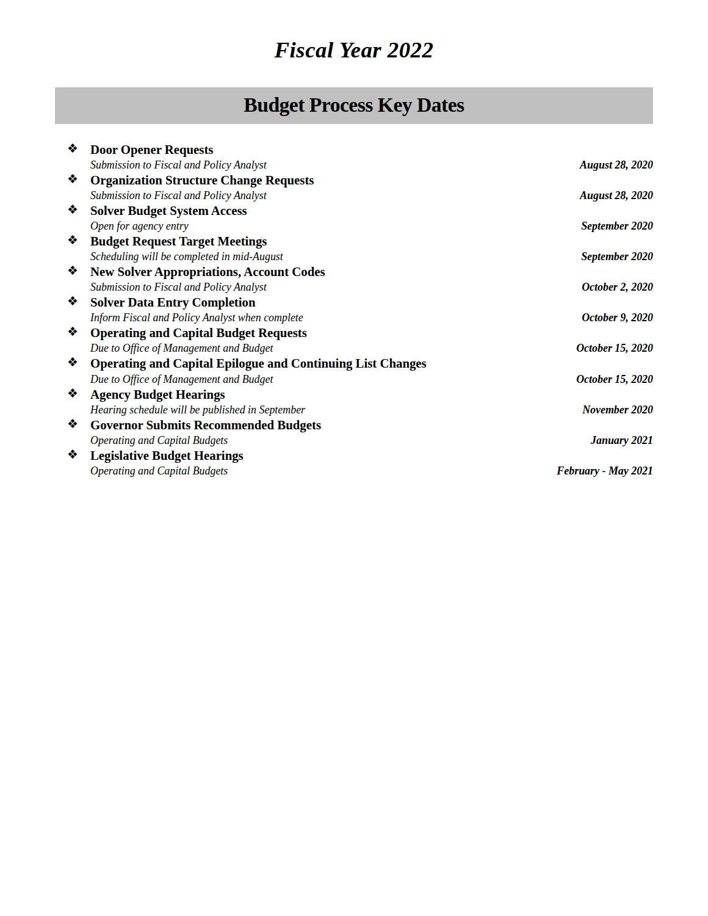Fiscal Year 2022
Budget Process Key Dates
| ❖ | Door Opener Requests / Submission to Fiscal and Policy Analyst / August 28, 2020 / |
| ❖ | Organization Structure Change Requests / Submission to Fiscal and Policy Analyst / August 28, 2020 / |
| ❖ | Solver Budget System Access / Open for agency entry / September 2020 / |
| ❖ | Budget Request Target Meetings / Scheduling will be completed in mid-August / September 2020 / |
| ❖ | New Solver Appropriations, Account Codes / Submission to Fiscal and Policy Analyst / October 2, 2020 / |
| ❖ | Solver Data Entry Completion / Inform Fiscal and Policy Analyst when complete / October 9, 2020 / |
| ❖ | Operating and Capital Budget Requests / Due to Office of Management and Budget / October 15, 2020 / |
| ❖ | Operating and Capital Epilogue and Continuing List Changes / Due to Office of Management and Budget / October 15, 2020 / |
| ❖ | Agency Budget Hearings / Hearing schedule will be published in September / November 2020 / |
| ❖ | Governor Submits Recommended Budgets / Operating and Capital Budgets / January 2021 / |
| ❖ | Legislative Budget Hearings / Operating and Capital Budgets / February - May 2021 / |